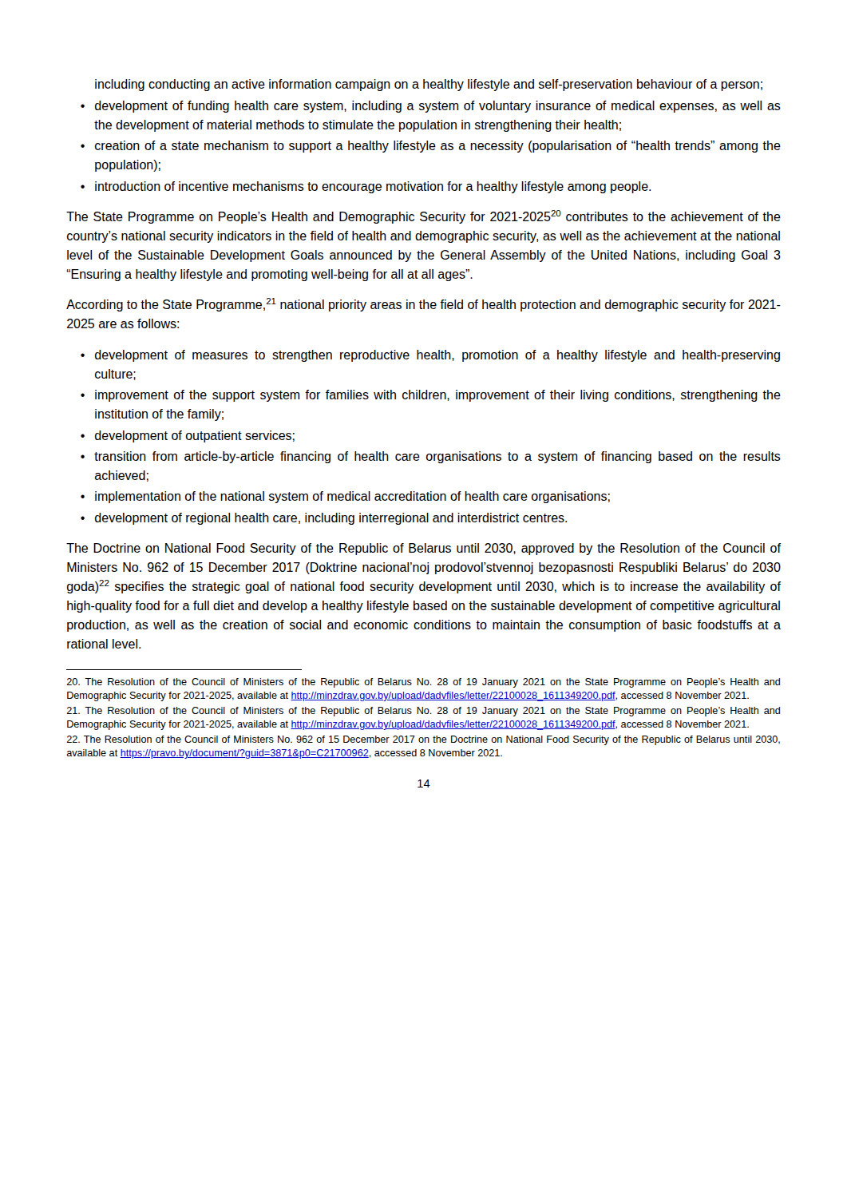including conducting an active information campaign on a healthy lifestyle and self-preservation behaviour of a person;
development of funding health care system, including a system of voluntary insurance of medical expenses, as well as the development of material methods to stimulate the population in strengthening their health;
creation of a state mechanism to support a healthy lifestyle as a necessity (popularisation of “health trends” among the population);
introduction of incentive mechanisms to encourage motivation for a healthy lifestyle among people.
The State Programme on People’s Health and Demographic Security for 2021-202520 contributes to the achievement of the country’s national security indicators in the field of health and demographic security, as well as the achievement at the national level of the Sustainable Development Goals announced by the General Assembly of the United Nations, including Goal 3 “Ensuring a healthy lifestyle and promoting well-being for all at all ages”.
According to the State Programme,21 national priority areas in the field of health protection and demographic security for 2021-2025 are as follows:
development of measures to strengthen reproductive health, promotion of a healthy lifestyle and health-preserving culture;
improvement of the support system for families with children, improvement of their living conditions, strengthening the institution of the family;
development of outpatient services;
transition from article-by-article financing of health care organisations to a system of financing based on the results achieved;
implementation of the national system of medical accreditation of health care organisations;
development of regional health care, including interregional and interdistrict centres.
The Doctrine on National Food Security of the Republic of Belarus until 2030, approved by the Resolution of the Council of Ministers No. 962 of 15 December 2017 (Doktrine nacional’noj prodovol’stvennoj bezopasnosti Respubliki Belarus’ do 2030 goda)22 specifies the strategic goal of national food security development until 2030, which is to increase the availability of high-quality food for a full diet and develop a healthy lifestyle based on the sustainable development of competitive agricultural production, as well as the creation of social and economic conditions to maintain the consumption of basic foodstuffs at a rational level.
20. The Resolution of the Council of Ministers of the Republic of Belarus No. 28 of 19 January 2021 on the State Programme on People’s Health and Demographic Security for 2021-2025, available at http://minzdrav.gov.by/upload/dadvfiles/letter/22100028_1611349200.pdf, accessed 8 November 2021.
21. The Resolution of the Council of Ministers of the Republic of Belarus No. 28 of 19 January 2021 on the State Programme on People’s Health and Demographic Security for 2021-2025, available at http://minzdrav.gov.by/upload/dadvfiles/letter/22100028_1611349200.pdf, accessed 8 November 2021.
22. The Resolution of the Council of Ministers No. 962 of 15 December 2017 on the Doctrine on National Food Security of the Republic of Belarus until 2030, available at https://pravo.by/document/?guid=3871&p0=C21700962, accessed 8 November 2021.
14